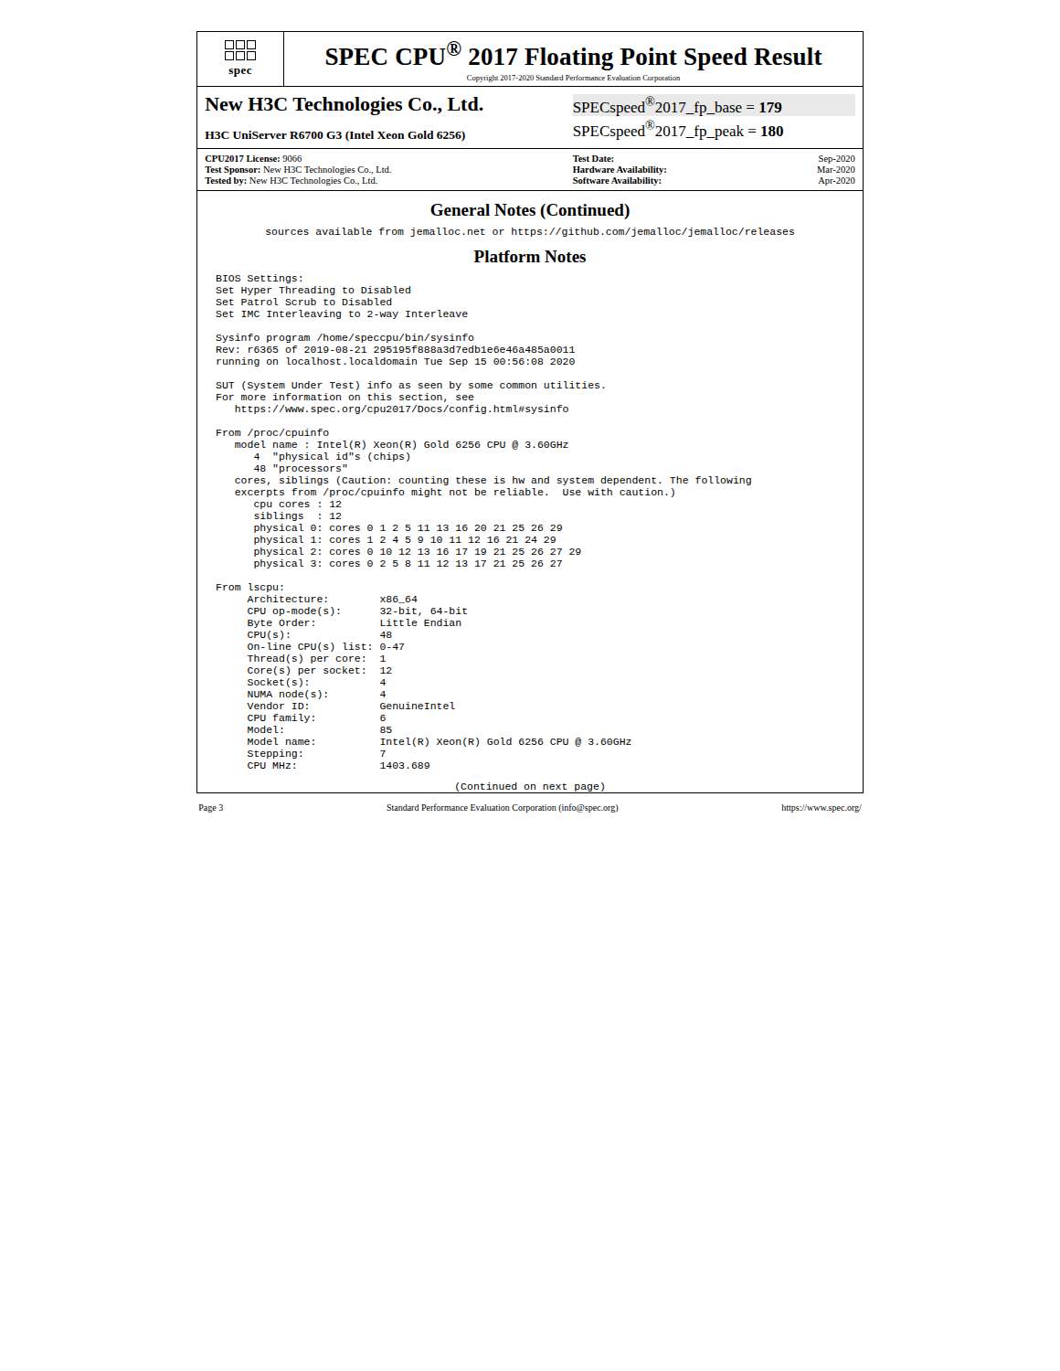spec
SPEC CPU® 2017 Floating Point Speed Result
Copyright 2017-2020 Standard Performance Evaluation Corporation
New H3C Technologies Co., Ltd.
H3C UniServer R6700 G3 (Intel Xeon Gold 6256)
SPECspeed®2017_fp_base = 179
SPECspeed®2017_fp_peak = 180
CPU2017 License: 9066
Test Sponsor: New H3C Technologies Co., Ltd.
Tested by: New H3C Technologies Co., Ltd.
Test Date: Sep-2020
Hardware Availability: Mar-2020
Software Availability: Apr-2020
General Notes (Continued)
sources available from jemalloc.net or https://github.com/jemalloc/jemalloc/releases
Platform Notes
BIOS Settings: Set Hyper Threading to Disabled Set Patrol Scrub to Disabled Set IMC Interleaving to 2-way Interleave Sysinfo program /home/speccpu/bin/sysinfo Rev: r6365 of 2019-08-21 295195f888a3d7edb1e6e46a485a0011 running on localhost.localdomain Tue Sep 15 00:56:08 2020 SUT (System Under Test) info as seen by some common utilities. For more information on this section, see https://www.spec.org/cpu2017/Docs/config.html#sysinfo From /proc/cpuinfo model name : Intel(R) Xeon(R) Gold 6256 CPU @ 3.60GHz 4 "physical id"s (chips) 48 "processors" cores, siblings (Caution: counting these is hw and system dependent. The following excerpts from /proc/cpuinfo might not be reliable. Use with caution.) cpu cores : 12 siblings : 12 physical 0: cores 0 1 2 5 11 13 16 20 21 25 26 29 physical 1: cores 1 2 4 5 9 10 11 12 16 21 24 29 physical 2: cores 0 10 12 13 16 17 19 21 25 26 27 29 physical 3: cores 0 2 5 8 11 12 13 17 21 25 26 27 From lscpu: Architecture: x86_64 CPU op-mode(s): 32-bit, 64-bit Byte Order: Little Endian CPU(s): 48 On-line CPU(s) list: 0-47 Thread(s) per core: 1 Core(s) per socket: 12 Socket(s): 4 NUMA node(s): 4 Vendor ID: GenuineIntel CPU family: 6 Model: 85 Model name: Intel(R) Xeon(R) Gold 6256 CPU @ 3.60GHz Stepping: 7 CPU MHz: 1403.689
(Continued on next page)
Page 3
Standard Performance Evaluation Corporation (info@spec.org)
https://www.spec.org/